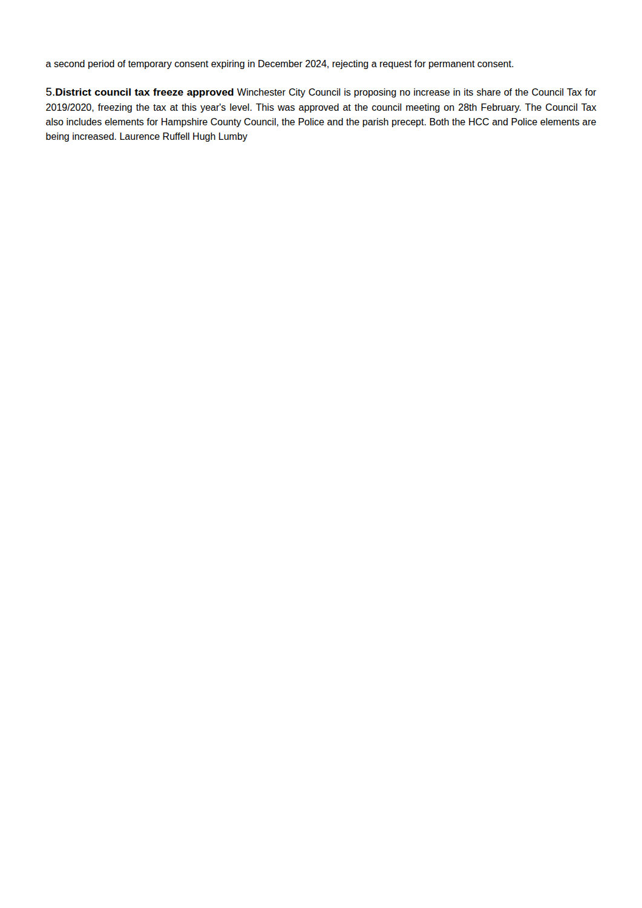a second period of temporary consent expiring in December 2024, rejecting a request for permanent consent.
5. District council tax freeze approved Winchester City Council is proposing no increase in its share of the Council Tax for 2019/2020, freezing the tax at this year's level. This was approved at the council meeting on 28th February. The Council Tax also includes elements for Hampshire County Council, the Police and the parish precept. Both the HCC and Police elements are being increased. Laurence Ruffell Hugh Lumby